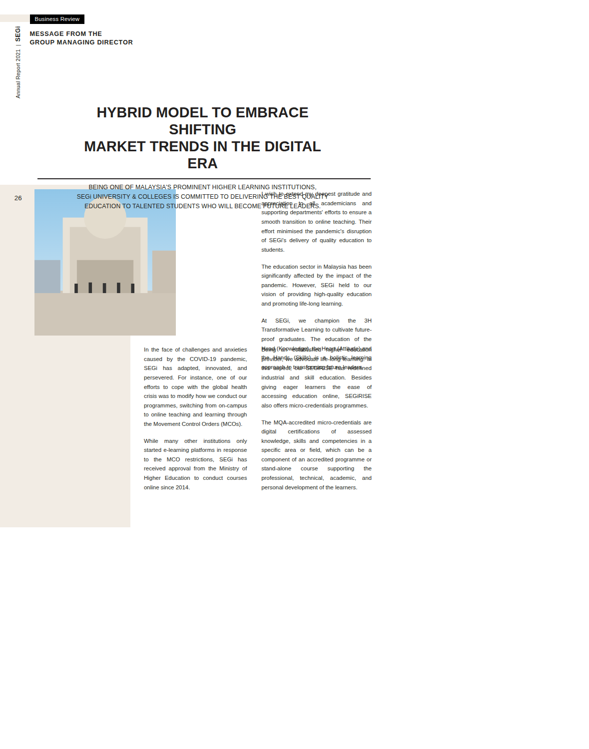Business Review
MESSAGE FROM THE
GROUP MANAGING DIRECTOR
Annual Report 2021|SEGi
26
HYBRID MODEL TO EMBRACE SHIFTING
MARKET TRENDS IN THE DIGITAL ERA
BEING ONE OF MALAYSIA'S PROMINENT HIGHER LEARNING INSTITUTIONS,
SEGi UNIVERSITY & COLLEGES IS COMMITTED TO DELIVERING THE BEST QUALITY
EDUCATION TO TALENTED STUDENTS WHO WILL BECOME FUTURE LEADERS.
I wish to extend my deepest gratitude and appreciation to all academicians and supporting departments' efforts to ensure a smooth transition to online teaching. Their effort minimised the pandemic's disruption of SEGi's delivery of quality education to students.
The education sector in Malaysia has been significantly affected by the impact of the pandemic. However, SEGi held to our vision of providing high-quality education and promoting life-long learning.
At SEGi, we champion the 3H Transformative Learning to cultivate future-proof graduates. The education of the Head (Knowledge), the Heart (Attitude) and the Hands (Skills) is a holistic learning approach to transforming future leaders.
In the face of challenges and anxieties caused by the COVID-19 pandemic, SEGi has adapted, innovated, and persevered. For instance, one of our efforts to cope with the global health crisis was to modify how we conduct our programmes, switching from on-campus to online teaching and learning through the Movement Control Orders (MCOs).
While many other institutions only started e-learning platforms in response to the MCO restrictions, SEGi has received approval from the Ministry of Higher Education to conduct courses online since 2014.
Being an established higher education provider, we advocate life-long learning. In this aspect, our SEGiRISE has redefined industrial and skill education. Besides giving eager learners the ease of accessing education online, SEGiRISE also offers micro-credentials programmes.
The MQA-accredited micro-credentials are digital certifications of assessed knowledge, skills and competencies in a specific area or field, which can be a component of an accredited programme or stand-alone course supporting the professional, technical, academic, and personal development of the learners.